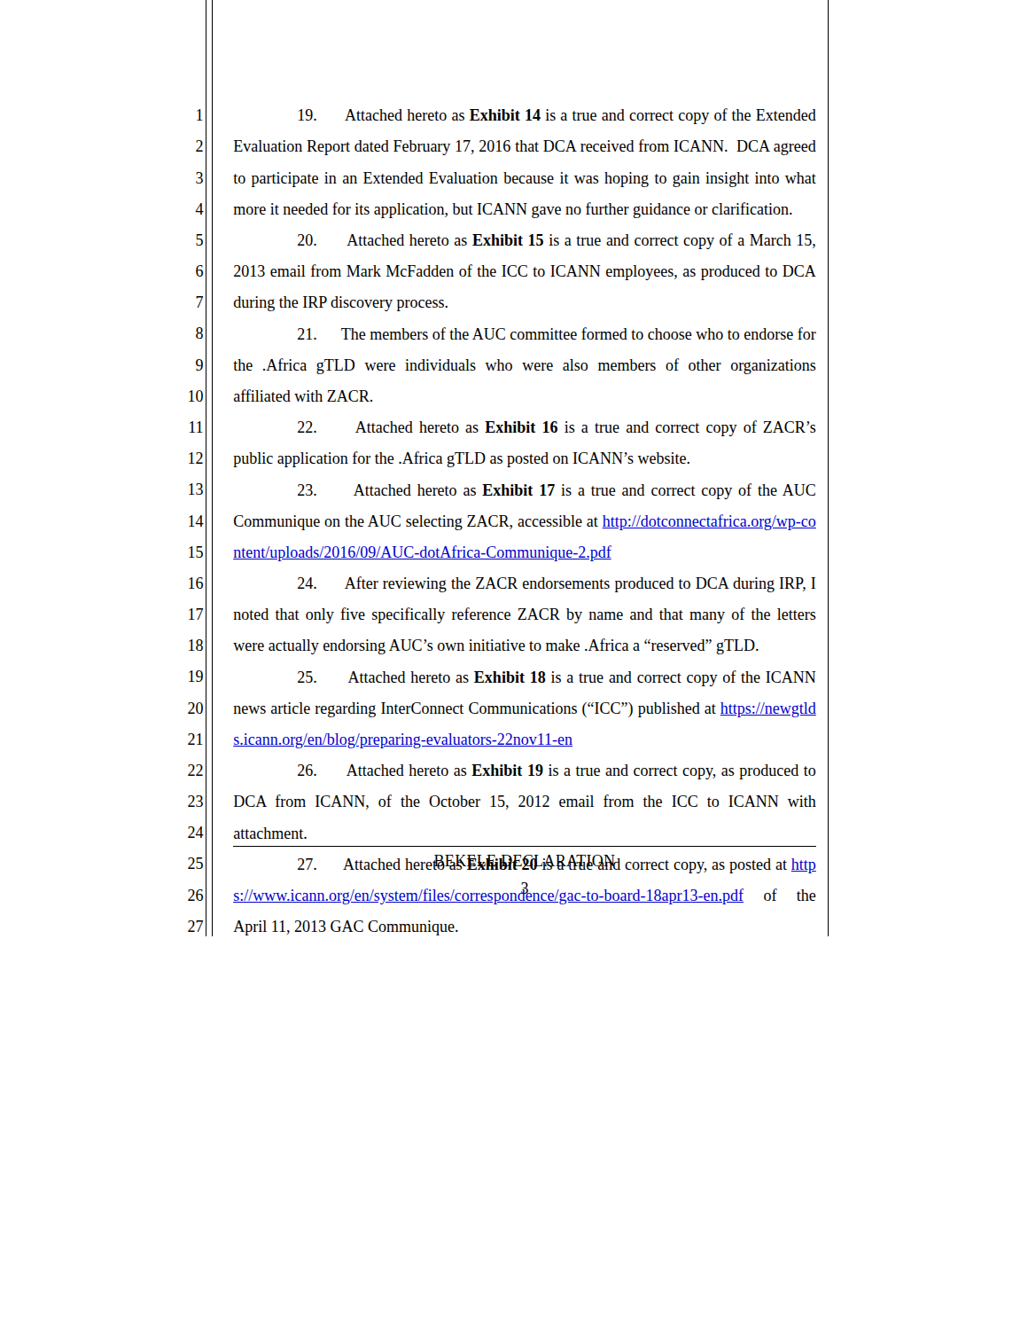1
2
3
4
5
6
7
8
9
10
11
12
13
14
15
16
17
18
19
20
21
22
23
24
25
26
27
28
19. Attached hereto as Exhibit 14 is a true and correct copy of the Extended Evaluation Report dated February 17, 2016 that DCA received from ICANN. DCA agreed to participate in an Extended Evaluation because it was hoping to gain insight into what more it needed for its application, but ICANN gave no further guidance or clarification.
20. Attached hereto as Exhibit 15 is a true and correct copy of a March 15, 2013 email from Mark McFadden of the ICC to ICANN employees, as produced to DCA during the IRP discovery process.
21. The members of the AUC committee formed to choose who to endorse for the .Africa gTLD were individuals who were also members of other organizations affiliated with ZACR.
22. Attached hereto as Exhibit 16 is a true and correct copy of ZACR’s public application for the .Africa gTLD as posted on ICANN’s website.
23. Attached hereto as Exhibit 17 is a true and correct copy of the AUC Communique on the AUC selecting ZACR, accessible at http://dotconnectafrica.org/wp-content/uploads/2016/09/AUC-dotAfrica-Communique-2.pdf
24. After reviewing the ZACR endorsements produced to DCA during IRP, I noted that only five specifically reference ZACR by name and that many of the letters were actually endorsing AUC’s own initiative to make .Africa a “reserved” gTLD.
25. Attached hereto as Exhibit 18 is a true and correct copy of the ICANN news article regarding InterConnect Communications (“ICC”) published at https://newgtlds.icann.org/en/blog/preparing-evaluators-22nov11-en
26. Attached hereto as Exhibit 19 is a true and correct copy, as produced to DCA from ICANN, of the October 15, 2012 email from the ICC to ICANN with attachment.
27. Attached hereto as Exhibit 20 is a true and correct copy, as posted at https://www.icann.org/en/system/files/correspondence/gac-to-board-18apr13-en.pdf of the April 11, 2013 GAC Communique.
28. Attached hereto as Exhibit 21 is a true and correct copy, as produced to DCA by ICANN, of the New GTLD Program Initial Evaluation Report for ZACR’s application.
BEKELE DECLARATION
3